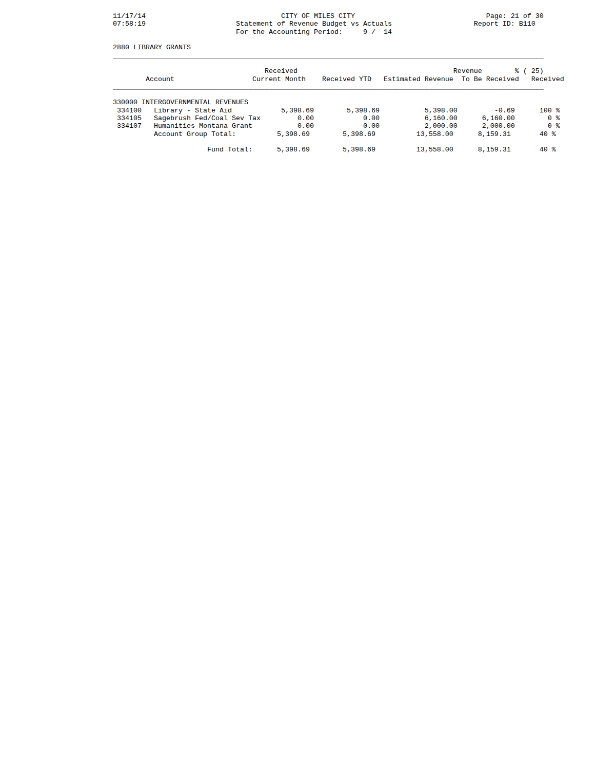11/17/14                                 CITY OF MILES CITY                                Page: 21 of 30
07:58:19                      Statement of Revenue Budget vs Actuals                    Report ID: B110
                              For the Accounting Period:     9 /  14

2880 LIBRARY GRANTS
_________________________________________________________________________________________________________

                                     Received                                      Revenue        % ( 25)
        Account                   Current Month    Received YTD   Estimated Revenue  To Be Received   Received
_________________________________________________________________________________________________________

330000 INTERGOVERNMENTAL REVENUES
 334100   Library - State Aid            5,398.69        5,398.69           5,398.00         -0.69      100 %
 334105   Sagebrush Fed/Coal Sev Tax         0.00            0.00           6,160.00      6,160.00        0 %
 334107   Humanities Montana Grant           0.00            0.00           2,000.00      2,000.00        0 %
          Account Group Total:          5,398.69        5,398.69          13,558.00      8,159.31       40 %

                       Fund Total:      5,398.69        5,398.69          13,558.00      8,159.31       40 %